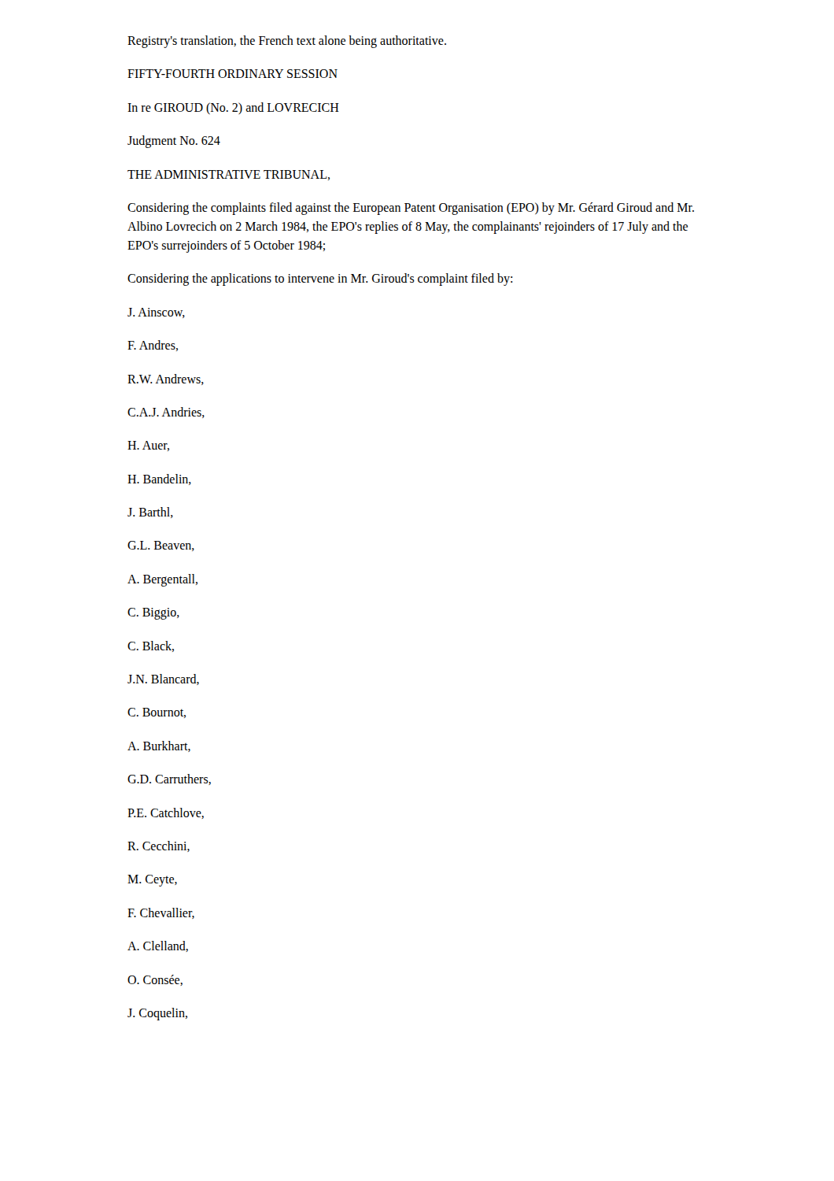Registry's translation, the French text alone being authoritative.
FIFTY-FOURTH ORDINARY SESSION
In re GIROUD (No. 2) and LOVRECICH
Judgment No. 624
THE ADMINISTRATIVE TRIBUNAL,
Considering the complaints filed against the European Patent Organisation (EPO) by Mr. Gérard Giroud and Mr. Albino Lovrecich on 2 March 1984, the EPO's replies of 8 May, the complainants' rejoinders of 17 July and the EPO's surrejoinders of 5 October 1984;
Considering the applications to intervene in Mr. Giroud's complaint filed by:
J. Ainscow,
F. Andres,
R.W. Andrews,
C.A.J. Andries,
H. Auer,
H. Bandelin,
J. Barthl,
G.L. Beaven,
A. Bergentall,
C. Biggio,
C. Black,
J.N. Blancard,
C. Bournot,
A. Burkhart,
G.D. Carruthers,
P.E. Catchlove,
R. Cecchini,
M. Ceyte,
F. Chevallier,
A. Clelland,
O. Consée,
J. Coquelin,